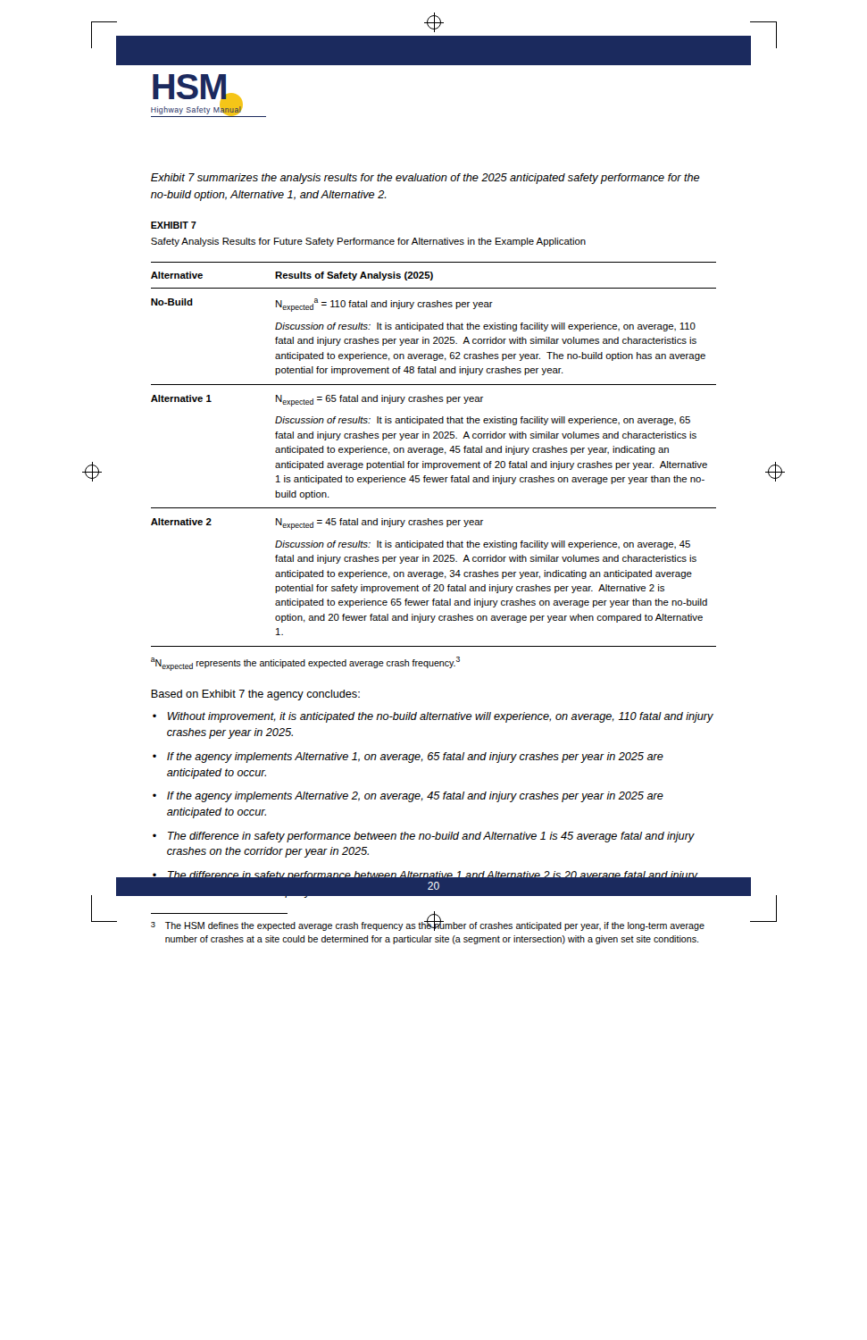HSM
Highway Safety Manual
Exhibit 7 summarizes the analysis results for the evaluation of the 2025 anticipated safety performance for the no-build option, Alternative 1, and Alternative 2.
EXHIBIT 7
Safety Analysis Results for Future Safety Performance for Alternatives in the Example Application
| Alternative | Results of Safety Analysis (2025) |
| --- | --- |
| No-Build | N expected a = 110 fatal and injury crashes per year Discussion of results: It is anticipated that the existing facility will experience, on average, 110 fatal and injury crashes per year in 2025. A corridor with similar volumes and characteristics is anticipated to experience, on average, 62 crashes per year. The no-build option has an average potential for improvement of 48 fatal and injury crashes per year. |
| Alternative 1 | N expected = 65 fatal and injury crashes per year Discussion of results: It is anticipated that the existing facility will experience, on average, 65 fatal and injury crashes per year in 2025. A corridor with similar volumes and characteristics is anticipated to experience, on average, 45 fatal and injury crashes per year, indicating an anticipated average potential for improvement of 20 fatal and injury crashes per year. Alternative 1 is anticipated to experience 45 fewer fatal and injury crashes on average per year than the no-build option. |
| Alternative 2 | N expected = 45 fatal and injury crashes per year Discussion of results: It is anticipated that the existing facility will experience, on average, 45 fatal and injury crashes per year in 2025. A corridor with similar volumes and characteristics is anticipated to experience, on average, 34 crashes per year, indicating an anticipated average potential for safety improvement of 20 fatal and injury crashes per year. Alternative 2 is anticipated to experience 65 fewer fatal and injury crashes on average per year than the no-build option, and 20 fewer fatal and injury crashes on average per year when compared to Alternative 1. |
aNexpected represents the anticipated expected average crash frequency.3
Based on Exhibit 7 the agency concludes:
Without improvement, it is anticipated the no-build alternative will experience, on average, 110 fatal and injury crashes per year in 2025.
If the agency implements Alternative 1, on average, 65 fatal and injury crashes per year in 2025 are anticipated to occur.
If the agency implements Alternative 2, on average, 45 fatal and injury crashes per year in 2025 are anticipated to occur.
The difference in safety performance between the no-build and Alternative 1 is 45 average fatal and injury crashes on the corridor per year in 2025.
The difference in safety performance between Alternative 1 and Alternative 2 is 20 average fatal and injury crashes on the corridor per year in 2025.
3 The HSM defines the expected average crash frequency as the number of crashes anticipated per year, if the long-term average number of crashes at a site could be determined for a particular site (a segment or intersection) with a given set site conditions.
20